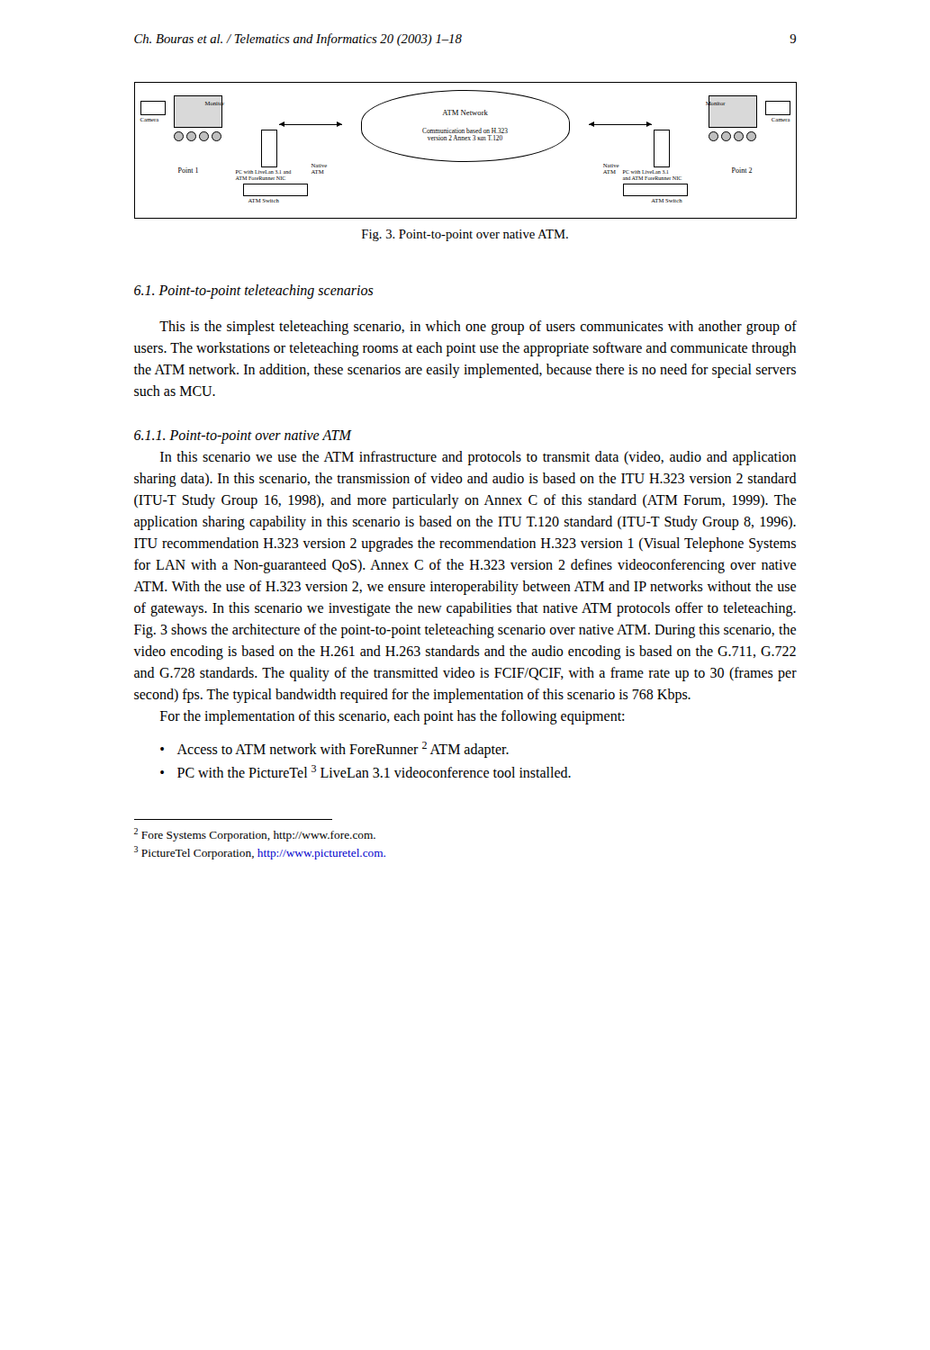Ch. Bouras et al. / Telematics and Informatics 20 (2003) 1–18 9
ATM Network
Communication based on H.323
version 2 Annex 3 και T.120
Camera
Monitor
Point 1
PC with LiveLan 3.1 and
ATM ForeRunner NIC
Native
ATM
ATM Switch
Camera
Monitor
Point 2
PC with LiveLan 3.1
and ATM ForeRunner NIC
Native
ATM
ATM Switch
Fig. 3. Point-to-point over native ATM.
6.1. Point-to-point teleteaching scenarios
This is the simplest teleteaching scenario, in which one group of users communicates with another group of users. The workstations or teleteaching rooms at each point use the appropriate software and communicate through the ATM network. In addition, these scenarios are easily implemented, because there is no need for special servers such as MCU.
6.1.1. Point-to-point over native ATM
In this scenario we use the ATM infrastructure and protocols to transmit data (video, audio and application sharing data). In this scenario, the transmission of video and audio is based on the ITU H.323 version 2 standard (ITU-T Study Group 16, 1998), and more particularly on Annex C of this standard (ATM Forum, 1999). The application sharing capability in this scenario is based on the ITU T.120 standard (ITU-T Study Group 8, 1996). ITU recommendation H.323 version 2 upgrades the recommendation H.323 version 1 (Visual Telephone Systems for LAN with a Non-guaranteed QoS). Annex C of the H.323 version 2 defines videoconferencing over native ATM. With the use of H.323 version 2, we ensure interoperability between ATM and IP networks without the use of gateways. In this scenario we investigate the new capabilities that native ATM protocols offer to teleteaching. Fig. 3 shows the architecture of the point-to-point teleteaching scenario over native ATM. During this scenario, the video encoding is based on the H.261 and H.263 standards and the audio encoding is based on the G.711, G.722 and G.728 standards. The quality of the transmitted video is FCIF/QCIF, with a frame rate up to 30 (frames per second) fps. The typical bandwidth required for the implementation of this scenario is 768 Kbps.
For the implementation of this scenario, each point has the following equipment:
Access to ATM network with ForeRunner 2 ATM adapter.
PC with the PictureTel 3 LiveLan 3.1 videoconference tool installed.
2 Fore Systems Corporation, http://www.fore.com.
3 PictureTel Corporation, http://www.picturetel.com.